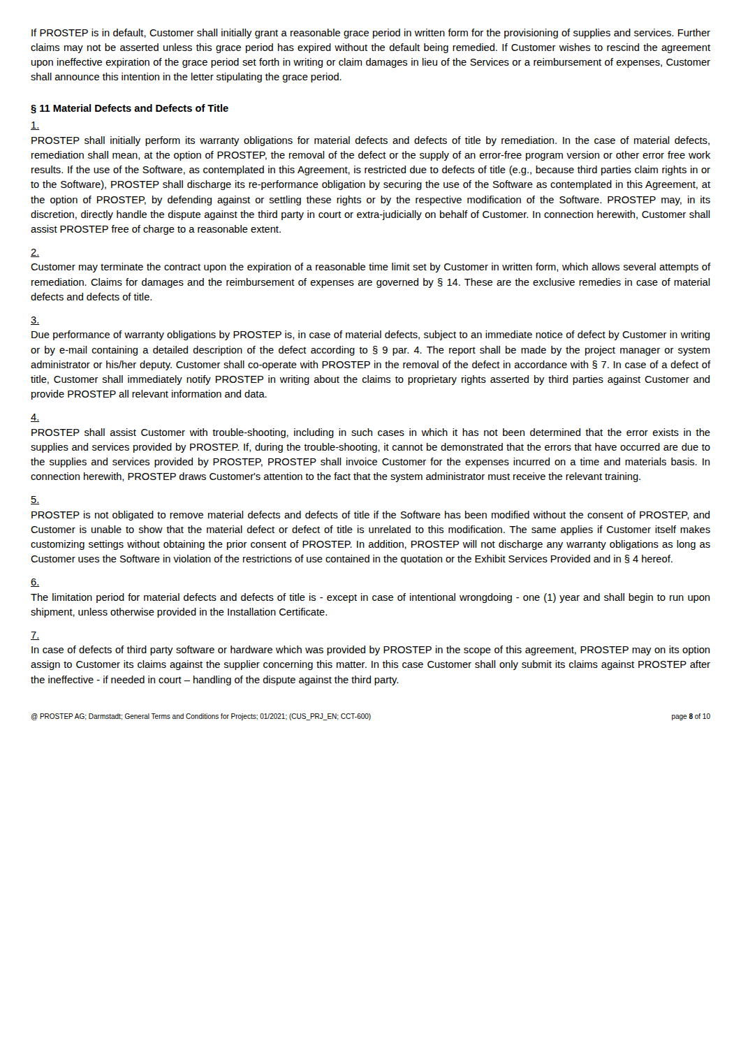If PROSTEP is in default, Customer shall initially grant a reasonable grace period in written form for the provisioning of supplies and services. Further claims may not be asserted unless this grace period has expired without the default being remedied. If Customer wishes to rescind the agreement upon ineffective expiration of the grace period set forth in writing or claim damages in lieu of the Services or a reimbursement of expenses, Customer shall announce this intention in the letter stipulating the grace period.
§ 11 Material Defects and Defects of Title
1.
PROSTEP shall initially perform its warranty obligations for material defects and defects of title by remediation. In the case of material defects, remediation shall mean, at the option of PROSTEP, the removal of the defect or the supply of an error-free program version or other error free work results. If the use of the Software, as contemplated in this Agreement, is restricted due to defects of title (e.g., because third parties claim rights in or to the Software), PROSTEP shall discharge its re-performance obligation by securing the use of the Software as contemplated in this Agreement, at the option of PROSTEP, by defending against or settling these rights or by the respective modification of the Software. PROSTEP may, in its discretion, directly handle the dispute against the third party in court or extra-judicially on behalf of Customer. In connection herewith, Customer shall assist PROSTEP free of charge to a reasonable extent.
2.
Customer may terminate the contract upon the expiration of a reasonable time limit set by Customer in written form, which allows several attempts of remediation. Claims for damages and the reimbursement of expenses are governed by § 14. These are the exclusive remedies in case of material defects and defects of title.
3.
Due performance of warranty obligations by PROSTEP is, in case of material defects, subject to an immediate notice of defect by Customer in writing or by e-mail containing a detailed description of the defect according to § 9 par. 4. The report shall be made by the project manager or system administrator or his/her deputy. Customer shall co-operate with PROSTEP in the removal of the defect in accordance with § 7. In case of a defect of title, Customer shall immediately notify PROSTEP in writing about the claims to proprietary rights asserted by third parties against Customer and provide PROSTEP all relevant information and data.
4.
PROSTEP shall assist Customer with trouble-shooting, including in such cases in which it has not been determined that the error exists in the supplies and services provided by PROSTEP. If, during the trouble-shooting, it cannot be demonstrated that the errors that have occurred are due to the supplies and services provided by PROSTEP, PROSTEP shall invoice Customer for the expenses incurred on a time and materials basis. In connection herewith, PROSTEP draws Customer's attention to the fact that the system administrator must receive the relevant training.
5.
PROSTEP is not obligated to remove material defects and defects of title if the Software has been modified without the consent of PROSTEP, and Customer is unable to show that the material defect or defect of title is unrelated to this modification. The same applies if Customer itself makes customizing settings without obtaining the prior consent of PROSTEP. In addition, PROSTEP will not discharge any warranty obligations as long as Customer uses the Software in violation of the restrictions of use contained in the quotation or the Exhibit Services Provided and in § 4 hereof.
6.
The limitation period for material defects and defects of title is - except in case of intentional wrongdoing - one (1) year and shall begin to run upon shipment, unless otherwise provided in the Installation Certificate.
7.
In case of defects of third party software or hardware which was provided by PROSTEP in the scope of this agreement, PROSTEP may on its option assign to Customer its claims against the supplier concerning this matter. In this case Customer shall only submit its claims against PROSTEP after the ineffective - if needed in court – handling of the dispute against the third party.
@ PROSTEP AG; Darmstadt; General Terms and Conditions for Projects; 01/2021; (CUS_PRJ_EN; CCT-600) page 8 of 10